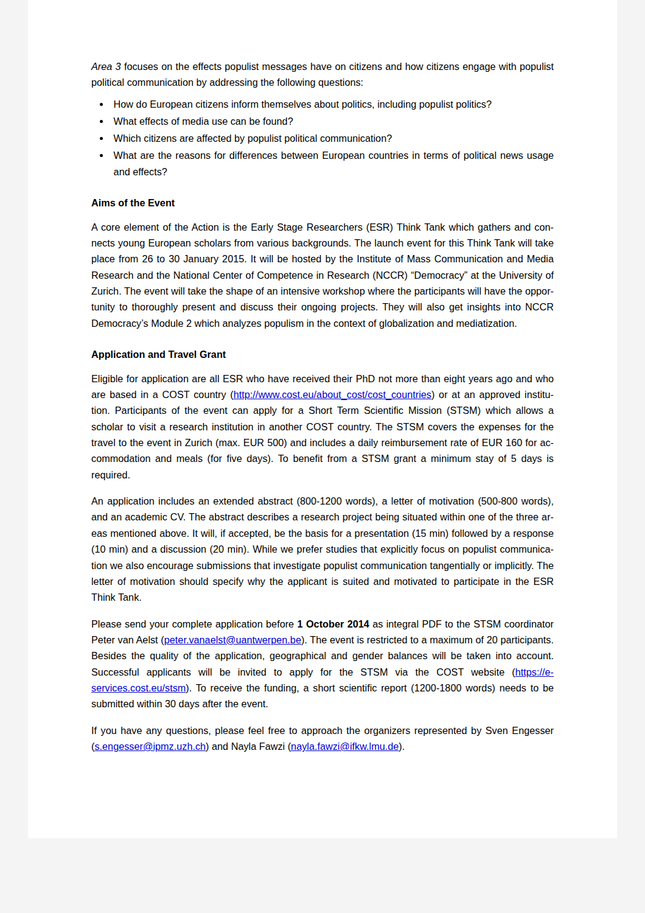Area 3 focuses on the effects populist messages have on citizens and how citizens engage with populist political communication by addressing the following questions:
How do European citizens inform themselves about politics, including populist politics?
What effects of media use can be found?
Which citizens are affected by populist political communication?
What are the reasons for differences between European countries in terms of political news usage and effects?
Aims of the Event
A core element of the Action is the Early Stage Researchers (ESR) Think Tank which gathers and connects young European scholars from various backgrounds. The launch event for this Think Tank will take place from 26 to 30 January 2015. It will be hosted by the Institute of Mass Communication and Media Research and the National Center of Competence in Research (NCCR) “Democracy” at the University of Zurich. The event will take the shape of an intensive workshop where the participants will have the opportunity to thoroughly present and discuss their ongoing projects. They will also get insights into NCCR Democracy’s Module 2 which analyzes populism in the context of globalization and mediatization.
Application and Travel Grant
Eligible for application are all ESR who have received their PhD not more than eight years ago and who are based in a COST country (http://www.cost.eu/about_cost/cost_countries) or at an approved institution. Participants of the event can apply for a Short Term Scientific Mission (STSM) which allows a scholar to visit a research institution in another COST country. The STSM covers the expenses for the travel to the event in Zurich (max. EUR 500) and includes a daily reimbursement rate of EUR 160 for accommodation and meals (for five days). To benefit from a STSM grant a minimum stay of 5 days is required.
An application includes an extended abstract (800-1200 words), a letter of motivation (500-800 words), and an academic CV. The abstract describes a research project being situated within one of the three areas mentioned above. It will, if accepted, be the basis for a presentation (15 min) followed by a response (10 min) and a discussion (20 min). While we prefer studies that explicitly focus on populist communication we also encourage submissions that investigate populist communication tangentially or implicitly. The letter of motivation should specify why the applicant is suited and motivated to participate in the ESR Think Tank.
Please send your complete application before 1 October 2014 as integral PDF to the STSM coordinator Peter van Aelst (peter.vanaelst@uantwerpen.be). The event is restricted to a maximum of 20 participants. Besides the quality of the application, geographical and gender balances will be taken into account. Successful applicants will be invited to apply for the STSM via the COST website (https://e-services.cost.eu/stsm). To receive the funding, a short scientific report (1200-1800 words) needs to be submitted within 30 days after the event.
If you have any questions, please feel free to approach the organizers represented by Sven Engesser (s.engesser@ipmz.uzh.ch) and Nayla Fawzi (nayla.fawzi@ifkw.lmu.de).